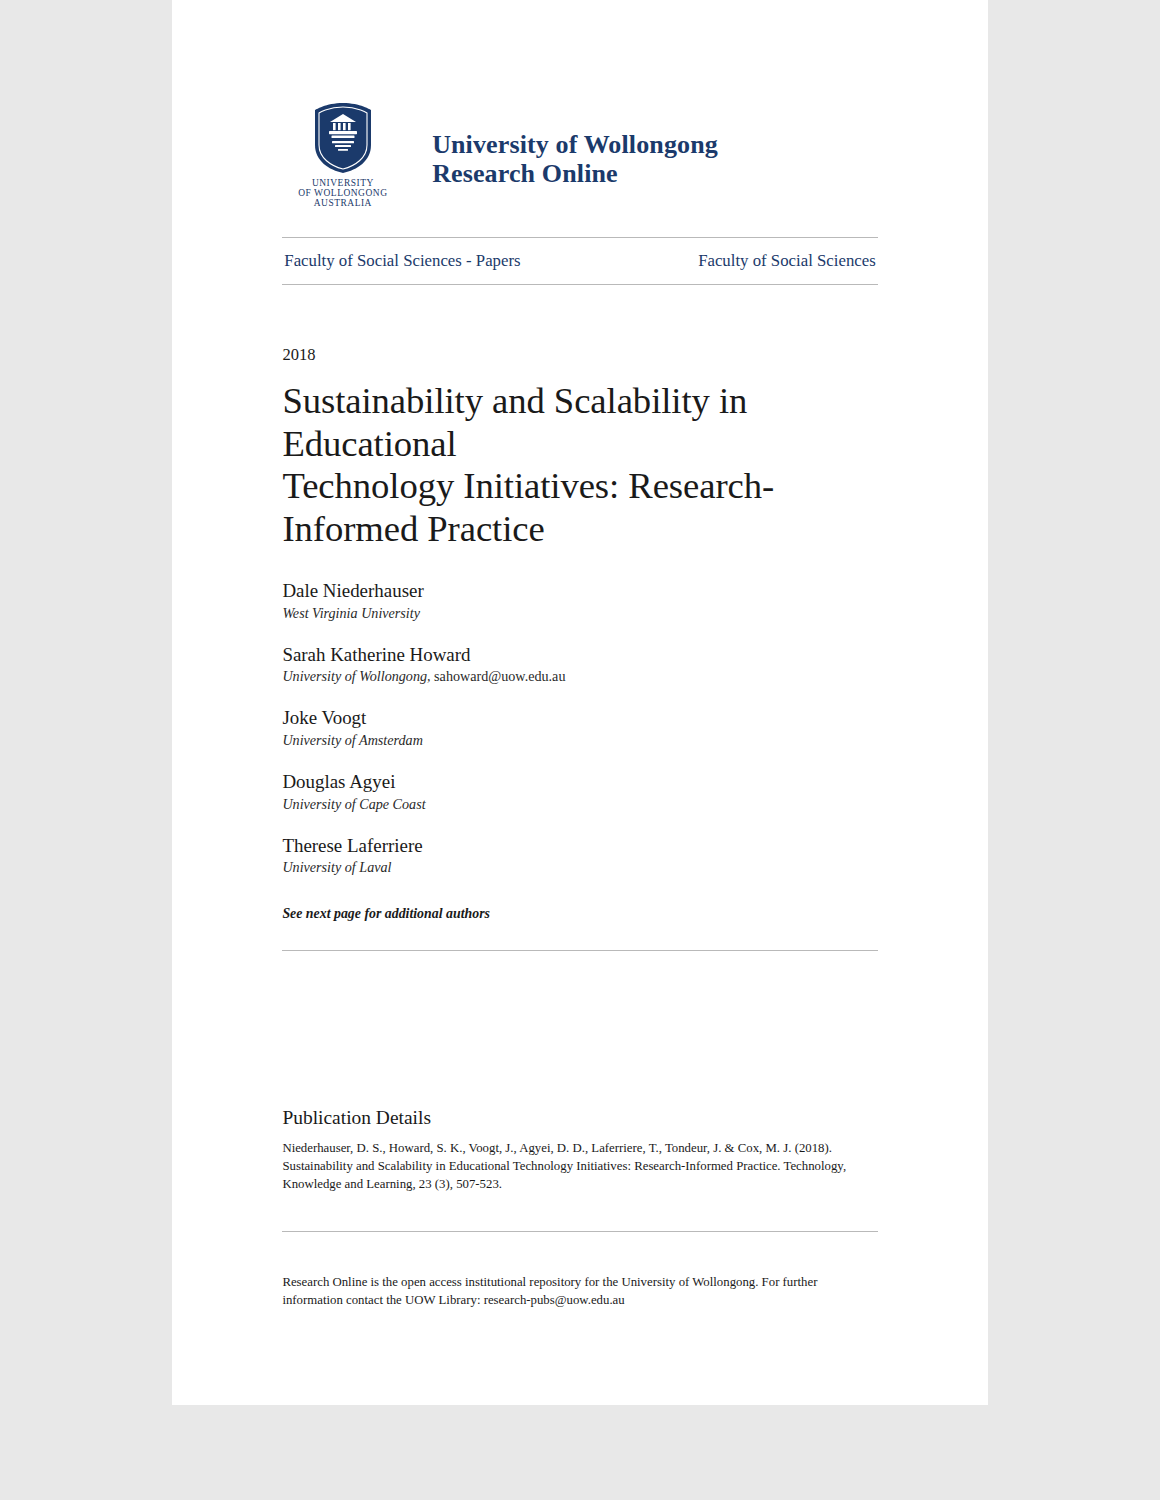University
of Wollongong
Australia
University of Wollongong
Research Online
Faculty of Social Sciences - Papers
Faculty of Social Sciences
2018
Sustainability and Scalability in Educational
Technology Initiatives: Research-Informed Practice
Dale Niederhauser
West Virginia University
Sarah Katherine Howard
University of Wollongong, sahoward@uow.edu.au
Joke Voogt
University of Amsterdam
Douglas Agyei
University of Cape Coast
Therese Laferriere
University of Laval
See next page for additional authors
Publication Details
Niederhauser, D. S., Howard, S. K., Voogt, J., Agyei, D. D., Laferriere, T., Tondeur, J. & Cox, M. J. (2018). Sustainability and Scalability in Educational Technology Initiatives: Research-Informed Practice. Technology, Knowledge and Learning, 23 (3), 507-523.
Research Online is the open access institutional repository for the University of Wollongong. For further information contact the UOW Library: research-pubs@uow.edu.au